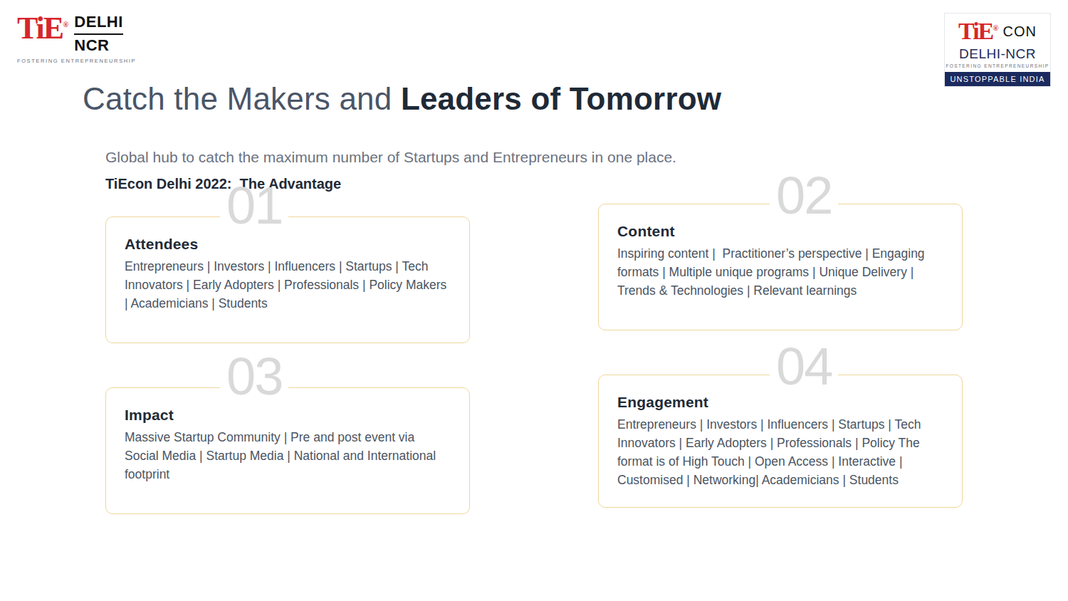TiE®
DELHI
NCR
Fostering Entrepreneurship
TiE® CON
DELHI-NCR
Fostering Entrepreneurship
UNSTOPPABLE INDIA
Catch the Makers and Leaders of Tomorrow
Global hub to catch the maximum number of Startups and Entrepreneurs in one place.
TiEcon Delhi 2022: The Advantage
01
Attendees
Entrepreneurs | Investors | Influencers | Startups | Tech Innovators | Early Adopters | Professionals | Policy Makers | Academicians | Students
02
Content
Inspiring content | Practitioner’s perspective | Engaging formats | Multiple unique programs | Unique Delivery | Trends & Technologies | Relevant learnings
03
Impact
Massive Startup Community | Pre and post event via Social Media | Startup Media | National and International footprint
04
Engagement
Entrepreneurs | Investors | Influencers | Startups | Tech Innovators | Early Adopters | Professionals | Policy The format is of High Touch | Open Access | Interactive | Customised | Networking| Academicians | Students